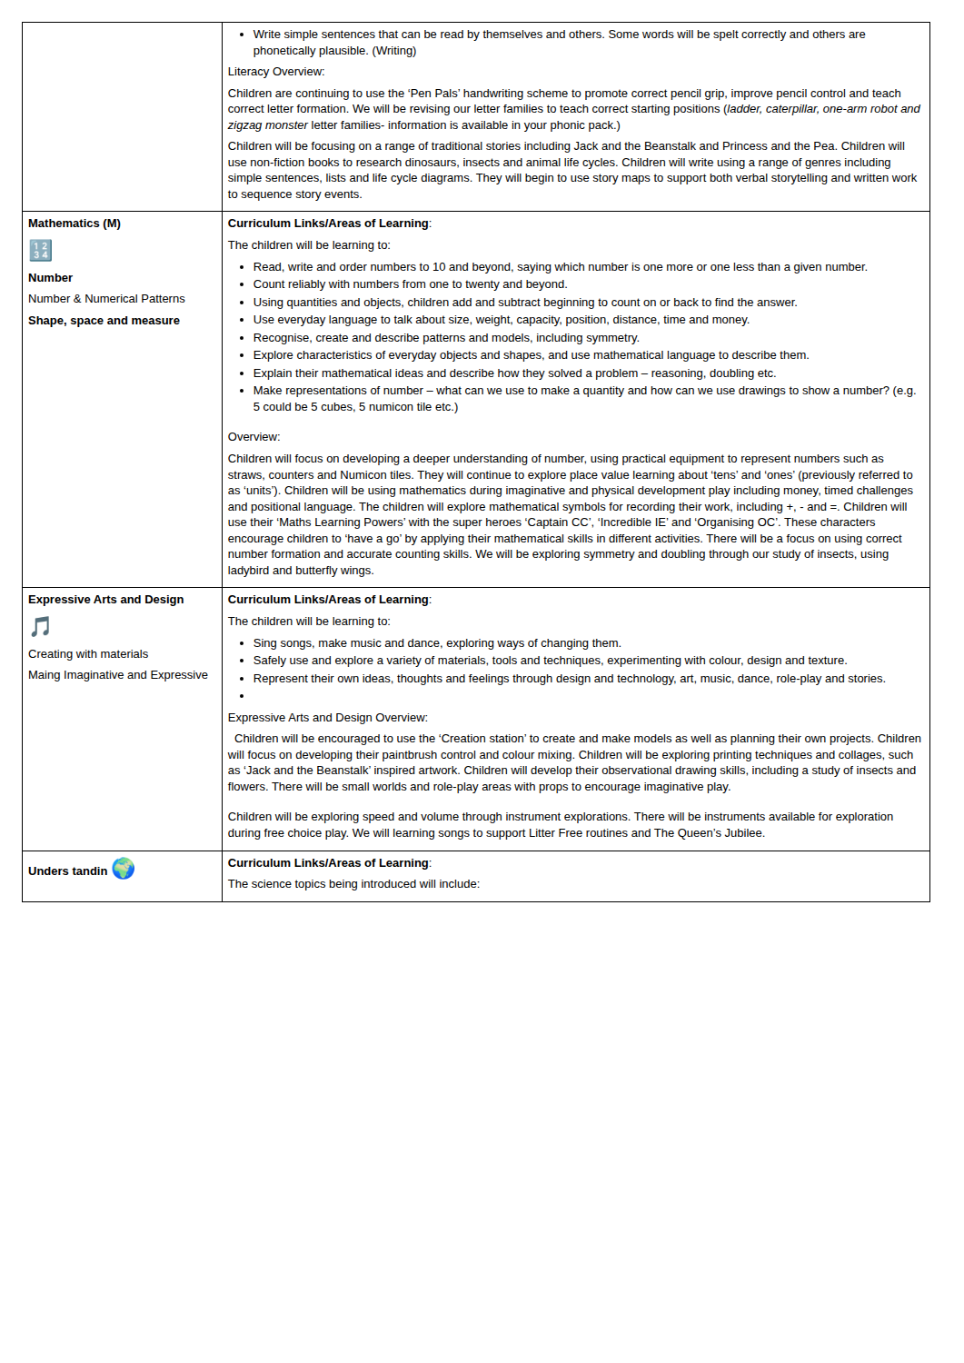| | Write simple sentences that can be read by themselves and others. Some words will be spelt correctly and others are phonetically plausible. (Writing) Literacy Overview: Children are continuing to use the ‘Pen Pals’ handwriting scheme to promote correct pencil grip, improve pencil control and teach correct letter formation. We will be revising our letter families to teach correct starting positions ( ladder, caterpillar, one-arm robot and zigzag monster letter families- information is available in your phonic pack.) Children will be focusing on a range of traditional stories including Jack and the Beanstalk and Princess and the Pea. Children will use non-fiction books to research dinosaurs, insects and animal life cycles. Children will write using a range of genres including simple sentences, lists and life cycle diagrams. They will begin to use story maps to support both verbal storytelling and written work to sequence story events. |
| Mathematics (M) 🔢 Number Number & Numerical Patterns Shape, space and measure | Curriculum Links/Areas of Learning : The children will be learning to: Read, write and order numbers to 10 and beyond, saying which number is one more or one less than a given number. Count reliably with numbers from one to twenty and beyond. Using quantities and objects, children add and subtract beginning to count on or back to find the answer. Use everyday language to talk about size, weight, capacity, position, distance, time and money. Recognise, create and describe patterns and models, including symmetry. Explore characteristics of everyday objects and shapes, and use mathematical language to describe them. Explain their mathematical ideas and describe how they solved a problem – reasoning, doubling etc. Make representations of number – what can we use to make a quantity and how can we use drawings to show a number? (e.g. 5 could be 5 cubes, 5 numicon tile etc.) Overview: Children will focus on developing a deeper understanding of number, using practical equipment to represent numbers such as straws, counters and Numicon tiles. They will continue to explore place value learning about ‘tens’ and ‘ones’ (previously referred to as ‘units’). Children will be using mathematics during imaginative and physical development play including money, timed challenges and positional language. The children will explore mathematical symbols for recording their work, including +, - and =. Children will use their ‘Maths Learning Powers’ with the super heroes ‘Captain CC’, ‘Incredible IE’ and ‘Organising OC’. These characters encourage children to ‘have a go’ by applying their mathematical skills in different activities. There will be a focus on using correct number formation and accurate counting skills. We will be exploring symmetry and doubling through our study of insects, using ladybird and butterfly wings. |
| Expressive Arts and Design 🎵 Creating with materials Maing Imaginative and Expressive | Curriculum Links/Areas of Learning : The children will be learning to: Sing songs, make music and dance, exploring ways of changing them. Safely use and explore a variety of materials, tools and techniques, experimenting with colour, design and texture. Represent their own ideas, thoughts and feelings through design and technology, art, music, dance, role-play and stories. Expressive Arts and Design Overview: Children will be encouraged to use the ‘Creation station’ to create and make models as well as planning their own projects. Children will focus on developing their paintbrush control and colour mixing. Children will be exploring printing techniques and collages, such as ‘Jack and the Beanstalk’ inspired artwork. Children will develop their observational drawing skills, including a study of insects and flowers. There will be small worlds and role-play areas with props to encourage imaginative play. Children will be exploring speed and volume through instrument explorations. There will be instruments available for exploration during free choice play. We will learning songs to support Litter Free routines and The Queen’s Jubilee. |
| Unders tandin 🌍 | Curriculum Links/Areas of Learning : The science topics being introduced will include: |